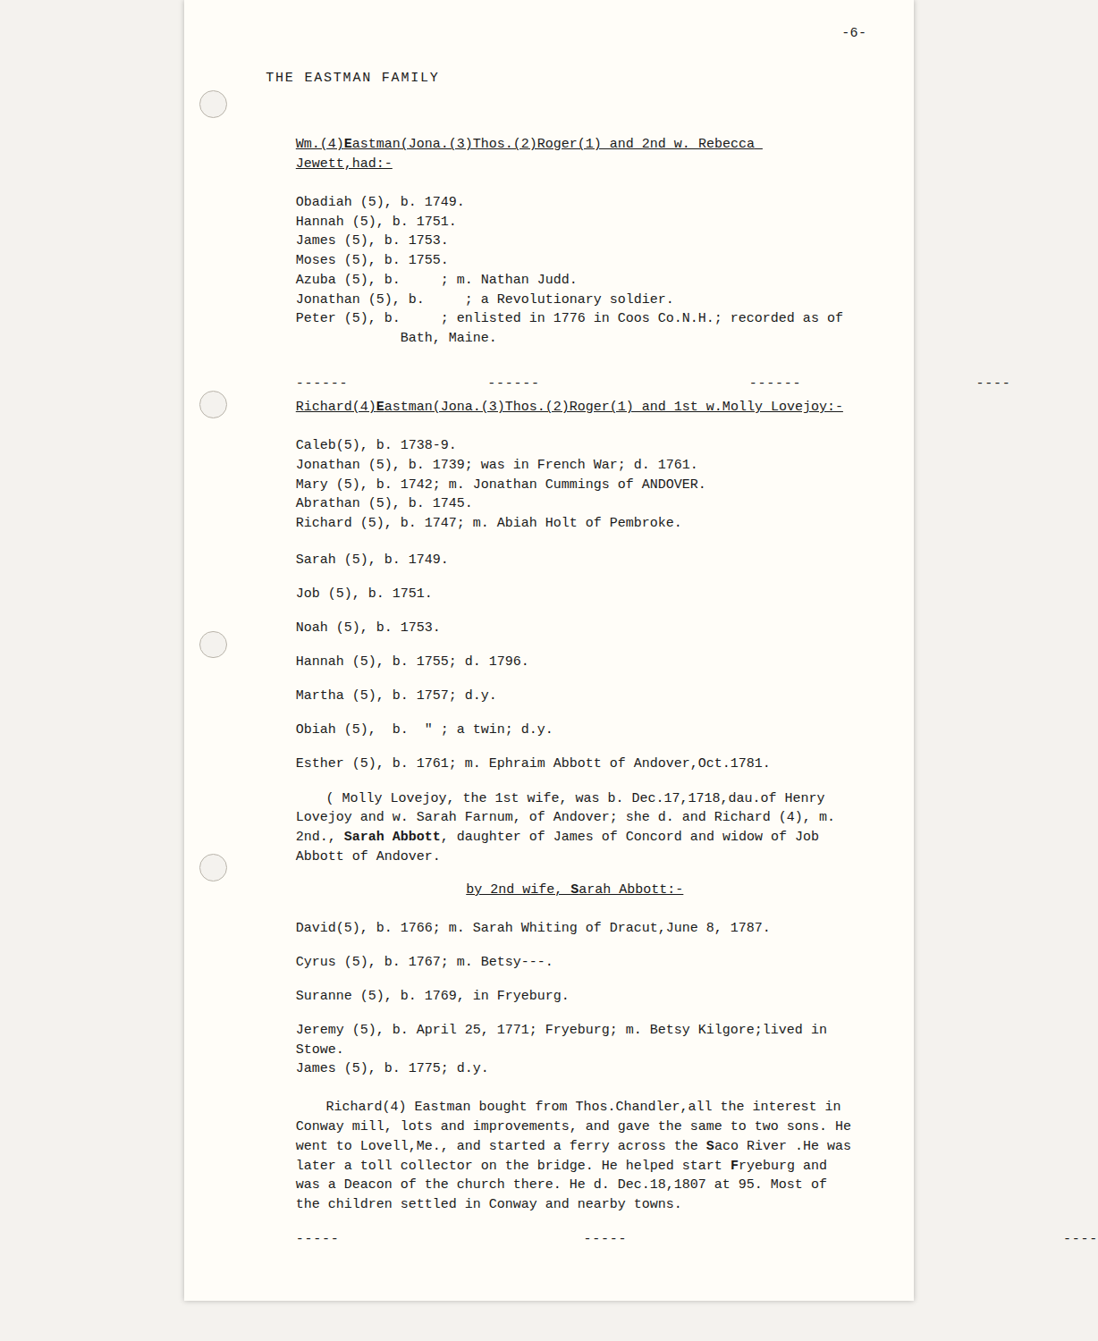-6-
The Eastman Family
Wm.(4)Eastman(Jona.(3)Thos.(2)Roger(1) and 2nd w. Rebecca Jewett,had:-
Obadiah (5), b. 1749.
Hannah (5), b. 1751.
James (5), b. 1753.
Moses (5), b. 1755.
Azuba (5), b. ; m. Nathan Judd.
Jonathan (5), b. ; a Revolutionary soldier.
Peter (5), b. ; enlisted in 1776 in Coos Co.N.H.; recorded as of
Bath, Maine.
------ ------ ------ ----
Richard(4)Eastman(Jona.(3)Thos.(2)Roger(1) and 1st w.Molly Lovejoy:-
Caleb(5), b. 1738-9.
Jonathan (5), b. 1739; was in French War; d. 1761.
Mary (5), b. 1742; m. Jonathan Cummings of ANDOVER.
Abrathan (5), b. 1745.
Richard (5), b. 1747; m. Abiah Holt of Pembroke.
Sarah (5), b. 1749.
Job (5), b. 1751.
Noah (5), b. 1753.
Hannah (5), b. 1755; d. 1796.
Martha (5), b. 1757; d.y.
Obiah (5), b. " ; a twin; d.y.
Esther (5), b. 1761; m. Ephraim Abbott of Andover,Oct.1781.
( Molly Lovejoy, the 1st wife, was b. Dec.17,1718,dau.of Henry Lovejoy and w. Sarah Farnum, of Andover; she d. and Richard (4), m. 2nd., Sarah Abbott, daughter of James of Concord and widow of Job Abbott of Andover.
by 2nd wife, Sarah Abbott:-
David(5), b. 1766; m. Sarah Whiting of Dracut,June 8, 1787.
Cyrus (5), b. 1767; m. Betsy---.
Suranne (5), b. 1769, in Fryeburg.
Jeremy (5), b. April 25, 1771; Fryeburg; m. Betsy Kilgore;lived in Stowe.
James (5), b. 1775; d.y.
Richard(4) Eastman bought from Thos.Chandler,all the interest in Conway mill, lots and improvements, and gave the same to two sons. He went to Lovell,Me., and started a ferry across the Saco River .He was later a toll collector on the bridge. He helped start Fryeburg and was a Deacon of the church there. He d. Dec.18,1807 at 95. Most of the children settled in Conway and nearby towns.
----- ----- -----